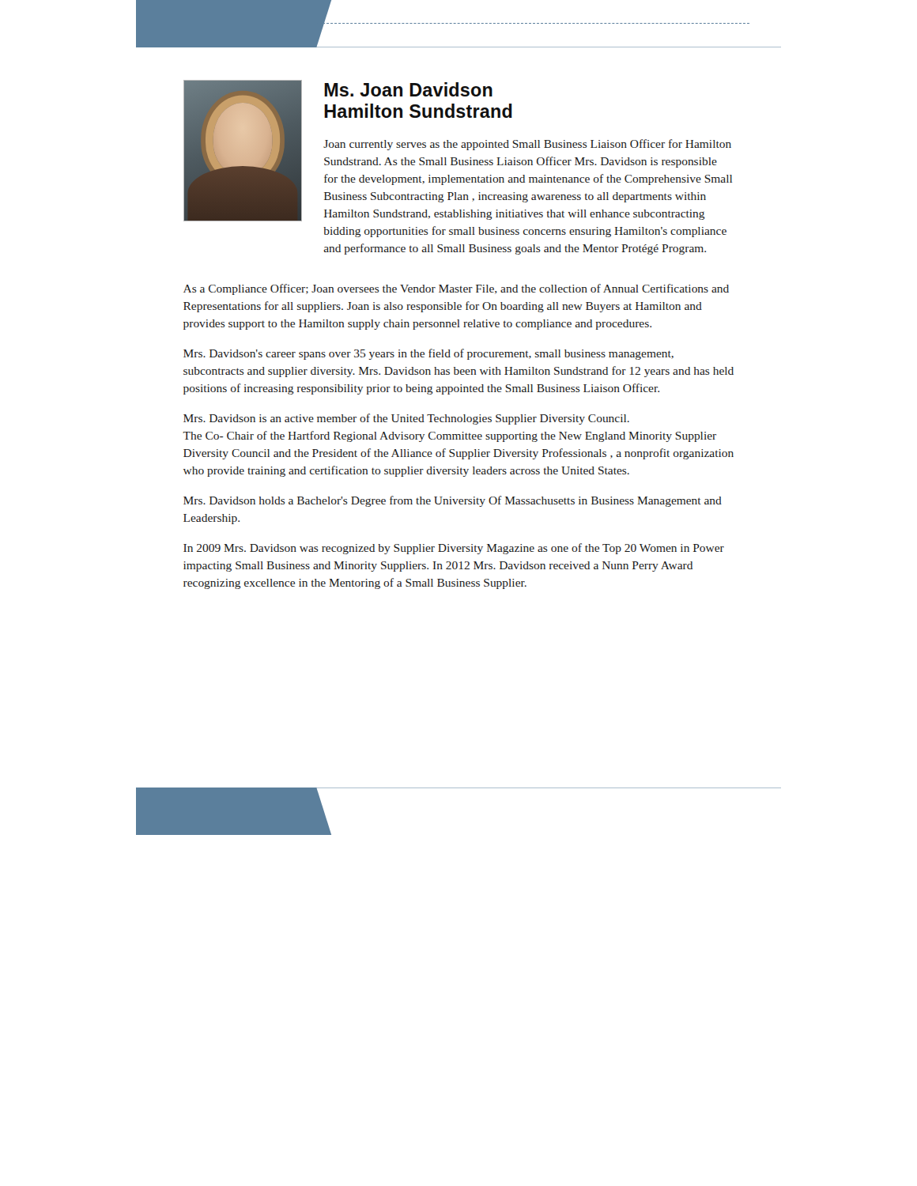Ms. Joan DavidsonHamilton Sundstrand
Joan currently serves as the appointed Small Business Liaison Officer for Hamilton Sundstrand. As the Small Business Liaison Officer Mrs. Davidson is responsible for the development, implementation and maintenance of the Comprehensive Small Business Subcontracting Plan , increasing awareness to all departments within Hamilton Sundstrand, establishing initiatives that will enhance subcontracting bidding opportunities for small business concerns ensuring Hamilton's compliance and performance to all Small Business goals and the Mentor Protégé Program.
As a Compliance Officer; Joan oversees the Vendor Master File, and the collection of Annual Certifications and Representations for all suppliers. Joan is also responsible for On boarding all new Buyers at Hamilton and provides support to the Hamilton supply chain personnel relative to compliance and procedures.
Mrs. Davidson's career spans over 35 years in the field of procurement, small business management, subcontracts and supplier diversity. Mrs. Davidson has been with Hamilton Sundstrand for 12 years and has held positions of increasing responsibility prior to being appointed the Small Business Liaison Officer.
Mrs. Davidson is an active member of the United Technologies Supplier Diversity Council.
The Co- Chair of the Hartford Regional Advisory Committee supporting the New England Minority Supplier Diversity Council and the President of the Alliance of Supplier Diversity Professionals , a nonprofit organization who provide training and certification to supplier diversity leaders across the United States.
Mrs. Davidson holds a Bachelor's Degree from the University Of Massachusetts in Business Management and Leadership.
In 2009 Mrs. Davidson was recognized by Supplier Diversity Magazine as one of the Top 20 Women in Power impacting Small Business and Minority Suppliers. In 2012 Mrs. Davidson received a Nunn Perry Award recognizing excellence in the Mentoring of a Small Business Supplier.